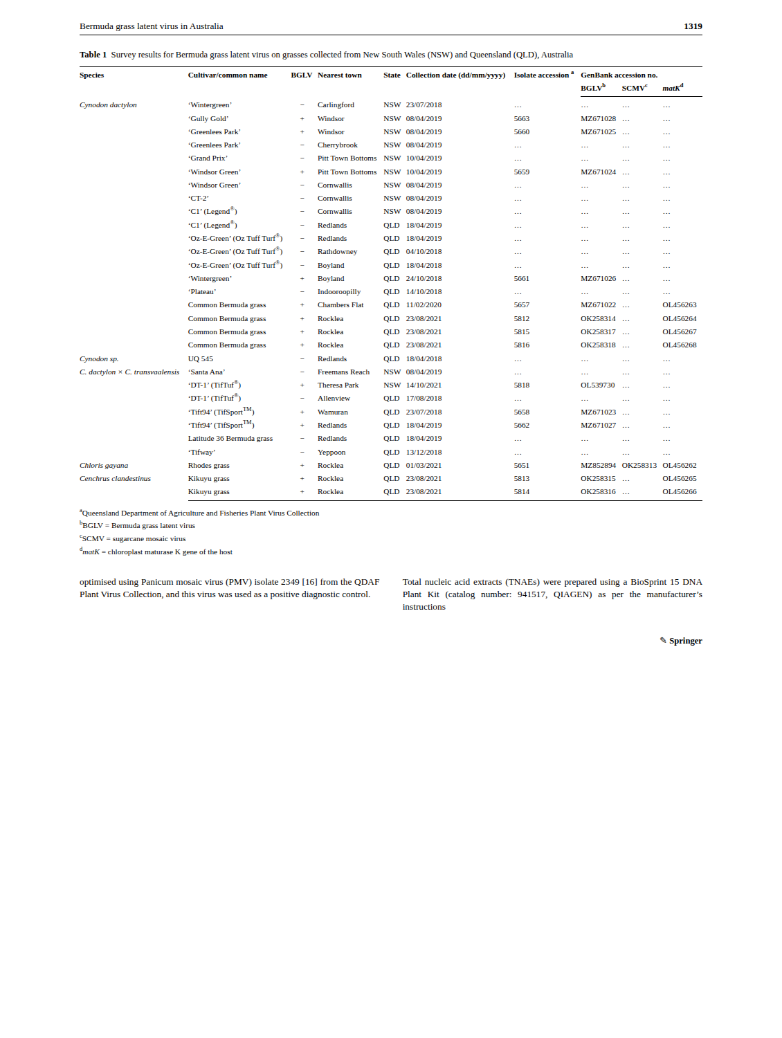Bermuda grass latent virus in Australia 1319
Table 1 Survey results for Bermuda grass latent virus on grasses collected from New South Wales (NSW) and Queensland (QLD), Australia
| Species | Cultivar/common name | BGLV | Nearest town | State | Collection date (dd/mm/yyyy) | Isolate accession a | GenBank accession no. |
| --- | --- | --- | --- | --- | --- | --- | --- |
| BGLV b | SCMV c | matK d |
| Cynodon dactylon | ‘Wintergreen’ | − | Carlingford | NSW | 23/07/2018 | … | … | … | … |
| ‘Gully Gold’ | + | Windsor | NSW | 08/04/2019 | 5663 | MZ671028 | … | … |
| ‘Greenlees Park’ | + | Windsor | NSW | 08/04/2019 | 5660 | MZ671025 | … | … |
| ‘Greenlees Park’ | − | Cherrybrook | NSW | 08/04/2019 | … | … | … | … |
| ‘Grand Prix’ | − | Pitt Town Bottoms | NSW | 10/04/2019 | … | … | … | … |
| ‘Windsor Green’ | + | Pitt Town Bottoms | NSW | 10/04/2019 | 5659 | MZ671024 | … | … |
| ‘Windsor Green’ | − | Cornwallis | NSW | 08/04/2019 | … | … | … | … |
| ‘CT-2’ | − | Cornwallis | NSW | 08/04/2019 | … | … | … | … |
| ‘C1’ (Legend ® ) | − | Cornwallis | NSW | 08/04/2019 | … | … | … | … |
| ‘C1’ (Legend ® ) | − | Redlands | QLD | 18/04/2019 | … | … | … | … |
| ‘Oz-E-Green’ (Oz Tuff Turf ® ) | − | Redlands | QLD | 18/04/2019 | … | … | … | … |
| ‘Oz-E-Green’ (Oz Tuff Turf ® ) | − | Rathdowney | QLD | 04/10/2018 | … | … | … | … |
| ‘Oz-E-Green’ (Oz Tuff Turf ® ) | − | Boyland | QLD | 18/04/2018 | … | … | … | … |
| ‘Wintergreen’ | + | Boyland | QLD | 24/10/2018 | 5661 | MZ671026 | … | … |
| ‘Plateau’ | − | Indooroopilly | QLD | 14/10/2018 | … | … | … | … |
| Common Bermuda grass | + | Chambers Flat | QLD | 11/02/2020 | 5657 | MZ671022 | … | OL456263 |
| Common Bermuda grass | + | Rocklea | QLD | 23/08/2021 | 5812 | OK258314 | … | OL456264 |
| Common Bermuda grass | + | Rocklea | QLD | 23/08/2021 | 5815 | OK258317 | … | OL456267 |
| Common Bermuda grass | + | Rocklea | QLD | 23/08/2021 | 5816 | OK258318 | … | OL456268 |
| Cynodon sp. | UQ 545 | − | Redlands | QLD | 18/04/2018 | … | … | … | … |
| C. dactylon × C. transvaalensis | ‘Santa Ana’ | − | Freemans Reach | NSW | 08/04/2019 | … | … | … | … |
| ‘DT-1’ (TifTuf ® ) | + | Theresa Park | NSW | 14/10/2021 | 5818 | OL539730 | … | … |
| ‘DT-1’ (TifTuf ® ) | − | Allenview | QLD | 17/08/2018 | … | … | … | … |
| ‘Tift94’ (TifSport TM ) | + | Wamuran | QLD | 23/07/2018 | 5658 | MZ671023 | … | … |
| ‘Tift94’ (TifSport TM ) | + | Redlands | QLD | 18/04/2019 | 5662 | MZ671027 | … | … |
| Latitude 36 Bermuda grass | − | Redlands | QLD | 18/04/2019 | … | … | … | … |
| ‘Tifway’ | − | Yeppoon | QLD | 13/12/2018 | … | … | … | … |
| Chloris gayana | Rhodes grass | + | Rocklea | QLD | 01/03/2021 | 5651 | MZ852894 | OK258313 | OL456262 |
| Cenchrus clandestinus | Kikuyu grass | + | Rocklea | QLD | 23/08/2021 | 5813 | OK258315 | … | OL456265 |
| Kikuyu grass | + | Rocklea | QLD | 23/08/2021 | 5814 | OK258316 | … | OL456266 |
aQueensland Department of Agriculture and Fisheries Plant Virus Collection
bBGLV = Bermuda grass latent virus
cSCMV = sugarcane mosaic virus
dmatK = chloroplast maturase K gene of the host
optimised using Panicum mosaic virus (PMV) isolate 2349 [16] from the QDAF Plant Virus Collection, and this virus was used as a positive diagnostic control.
Total nucleic acid extracts (TNAEs) were prepared using a BioSprint 15 DNA Plant Kit (catalog number: 941517, QIAGEN) as per the manufacturer’s instructions
✎ Springer